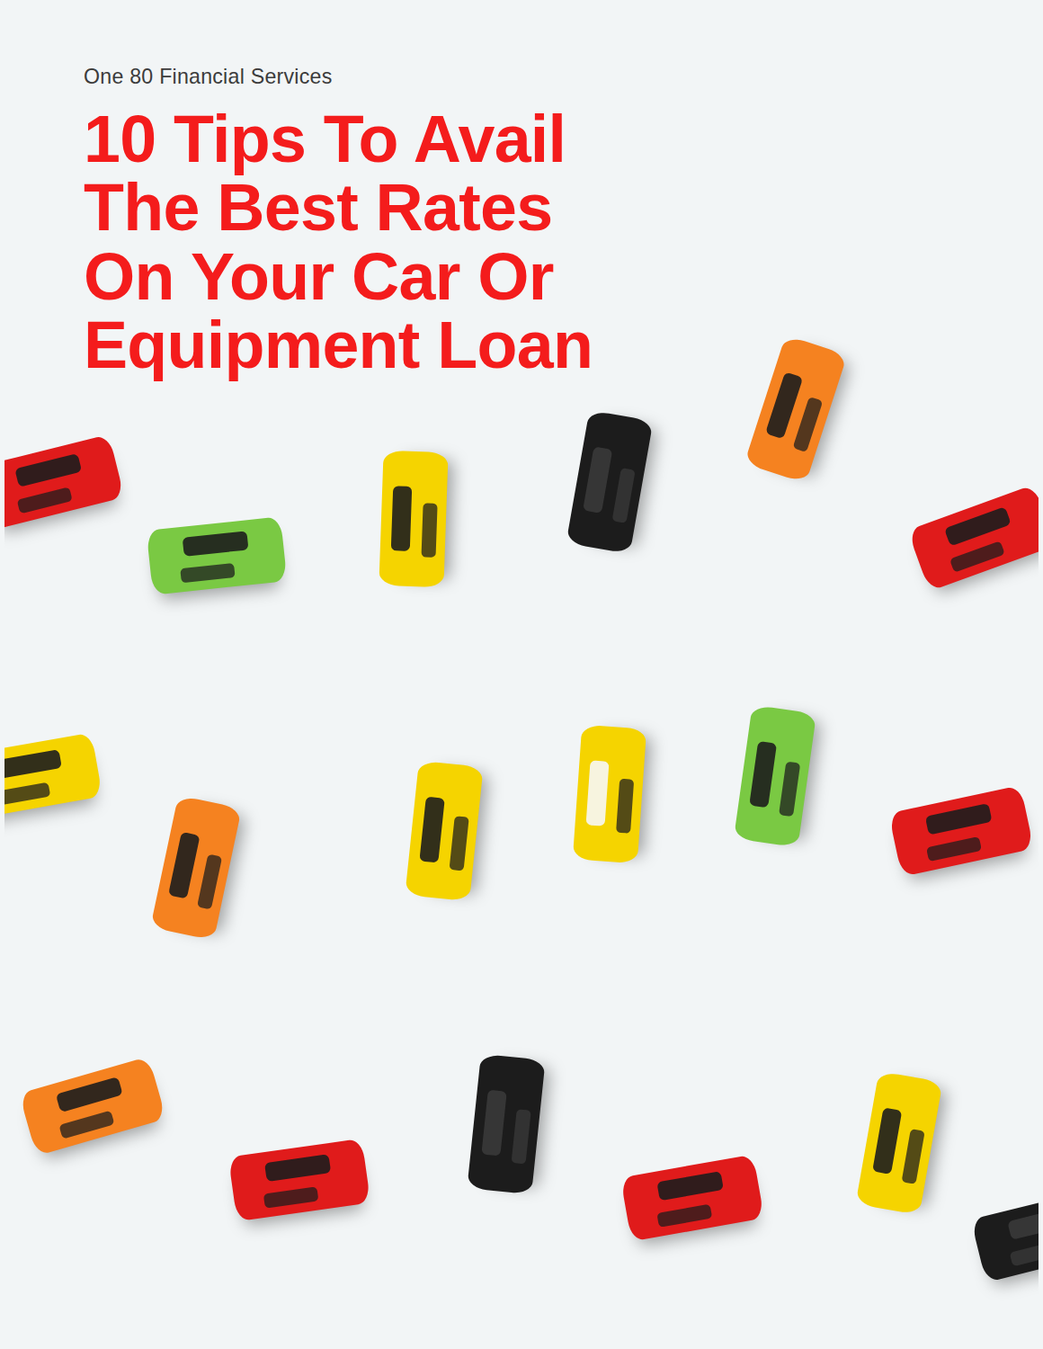One 80 Financial Services
10 Tips To Avail The Best Rates On Your Car Or Equipment Loan